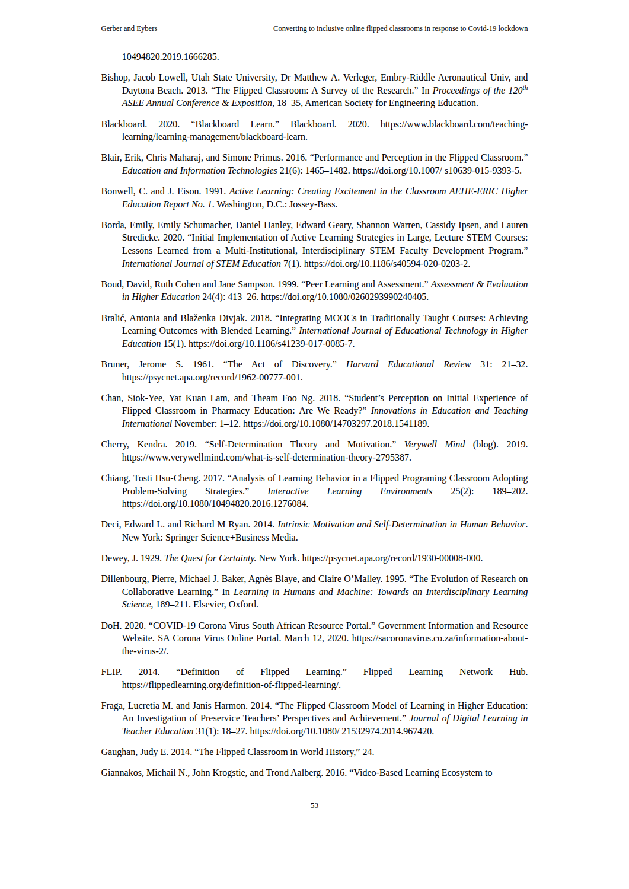Gerber and Eybers Converting to inclusive online flipped classrooms in response to Covid-19 lockdown
10494820.2019.1666285.
Bishop, Jacob Lowell, Utah State University, Dr Matthew A. Verleger, Embry-Riddle Aeronautical Univ, and Daytona Beach. 2013. “The Flipped Classroom: A Survey of the Research.” In Proceedings of the 120th ASEE Annual Conference & Exposition, 18–35, American Society for Engineering Education.
Blackboard. 2020. “Blackboard Learn.” Blackboard. 2020. https://www.blackboard.com/teaching-learning/learning-management/blackboard-learn.
Blair, Erik, Chris Maharaj, and Simone Primus. 2016. “Performance and Perception in the Flipped Classroom.” Education and Information Technologies 21(6): 1465–1482. https://doi.org/10.1007/ s10639-015-9393-5.
Bonwell, C. and J. Eison. 1991. Active Learning: Creating Excitement in the Classroom AEHE-ERIC Higher Education Report No. 1. Washington, D.C.: Jossey-Bass.
Borda, Emily, Emily Schumacher, Daniel Hanley, Edward Geary, Shannon Warren, Cassidy Ipsen, and Lauren Stredicke. 2020. “Initial Implementation of Active Learning Strategies in Large, Lecture STEM Courses: Lessons Learned from a Multi-Institutional, Interdisciplinary STEM Faculty Development Program.” International Journal of STEM Education 7(1). https://doi.org/10.1186/s40594-020-0203-2.
Boud, David, Ruth Cohen and Jane Sampson. 1999. “Peer Learning and Assessment.” Assessment & Evaluation in Higher Education 24(4): 413–26. https://doi.org/10.1080/0260293990240405.
Bralić, Antonia and Blaženka Divjak. 2018. “Integrating MOOCs in Traditionally Taught Courses: Achieving Learning Outcomes with Blended Learning.” International Journal of Educational Technology in Higher Education 15(1). https://doi.org/10.1186/s41239-017-0085-7.
Bruner, Jerome S. 1961. “The Act of Discovery.” Harvard Educational Review 31: 21–32. https://psycnet.apa.org/record/1962-00777-001.
Chan, Siok-Yee, Yat Kuan Lam, and Theam Foo Ng. 2018. “Student’s Perception on Initial Experience of Flipped Classroom in Pharmacy Education: Are We Ready?” Innovations in Education and Teaching International November: 1–12. https://doi.org/10.1080/14703297.2018.1541189.
Cherry, Kendra. 2019. “Self-Determination Theory and Motivation.” Verywell Mind (blog). 2019. https://www.verywellmind.com/what-is-self-determination-theory-2795387.
Chiang, Tosti Hsu-Cheng. 2017. “Analysis of Learning Behavior in a Flipped Programing Classroom Adopting Problem-Solving Strategies.” Interactive Learning Environments 25(2): 189–202. https://doi.org/10.1080/10494820.2016.1276084.
Deci, Edward L. and Richard M Ryan. 2014. Intrinsic Motivation and Self-Determination in Human Behavior. New York: Springer Science+Business Media.
Dewey, J. 1929. The Quest for Certainty. New York. https://psycnet.apa.org/record/1930-00008-000.
Dillenbourg, Pierre, Michael J. Baker, Agnès Blaye, and Claire O’Malley. 1995. “The Evolution of Research on Collaborative Learning.” In Learning in Humans and Machine: Towards an Interdisciplinary Learning Science, 189–211. Elsevier, Oxford.
DoH. 2020. “COVID-19 Corona Virus South African Resource Portal.” Government Information and Resource Website. SA Corona Virus Online Portal. March 12, 2020. https://sacoronavirus.co.za/information-about-the-virus-2/.
FLIP. 2014. “Definition of Flipped Learning.” Flipped Learning Network Hub. https://flippedlearning.org/definition-of-flipped-learning/.
Fraga, Lucretia M. and Janis Harmon. 2014. “The Flipped Classroom Model of Learning in Higher Education: An Investigation of Preservice Teachers’ Perspectives and Achievement.” Journal of Digital Learning in Teacher Education 31(1): 18–27. https://doi.org/10.1080/ 21532974.2014.967420.
Gaughan, Judy E. 2014. “The Flipped Classroom in World History,” 24.
Giannakos, Michail N., John Krogstie, and Trond Aalberg. 2016. “Video-Based Learning Ecosystem to
53